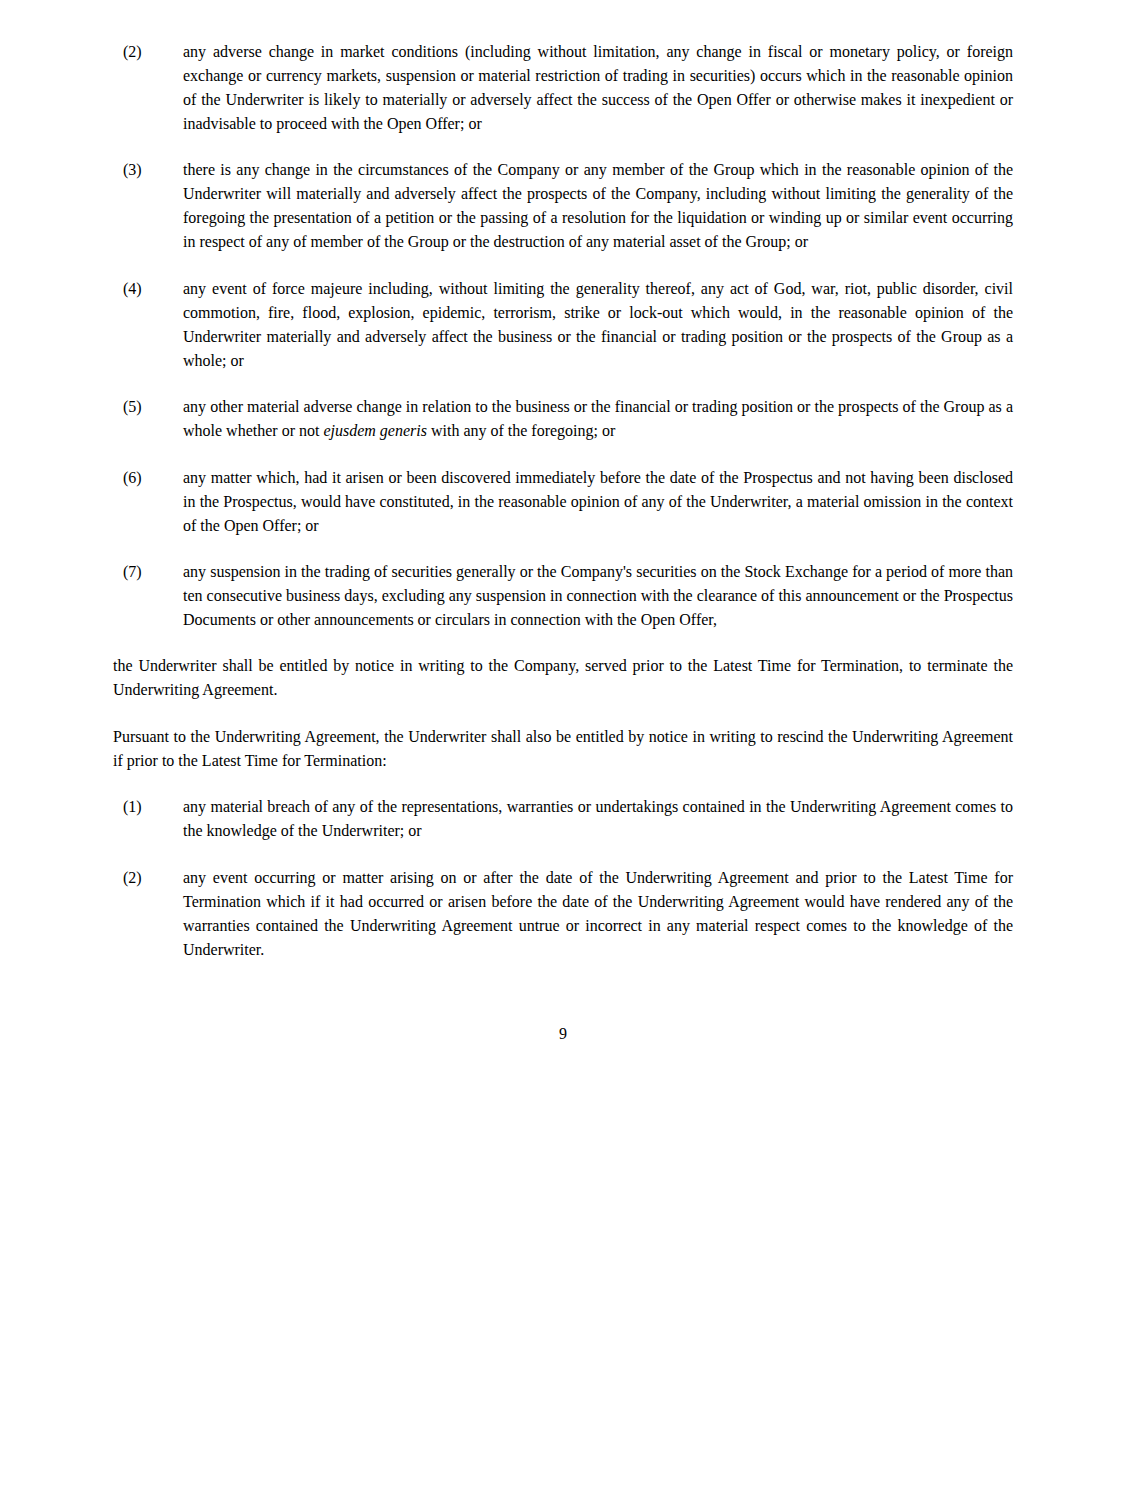(2)
any adverse change in market conditions (including without limitation, any change in fiscal or monetary policy, or foreign exchange or currency markets, suspension or material restriction of trading in securities) occurs which in the reasonable opinion of the Underwriter is likely to materially or adversely affect the success of the Open Offer or otherwise makes it inexpedient or inadvisable to proceed with the Open Offer; or
(3)
there is any change in the circumstances of the Company or any member of the Group which in the reasonable opinion of the Underwriter will materially and adversely affect the prospects of the Company, including without limiting the generality of the foregoing the presentation of a petition or the passing of a resolution for the liquidation or winding up or similar event occurring in respect of any of member of the Group or the destruction of any material asset of the Group; or
(4)
any event of force majeure including, without limiting the generality thereof, any act of God, war, riot, public disorder, civil commotion, fire, flood, explosion, epidemic, terrorism, strike or lock-out which would, in the reasonable opinion of the Underwriter materially and adversely affect the business or the financial or trading position or the prospects of the Group as a whole; or
(5)
any other material adverse change in relation to the business or the financial or trading position or the prospects of the Group as a whole whether or not ejusdem generis with any of the foregoing; or
(6)
any matter which, had it arisen or been discovered immediately before the date of the Prospectus and not having been disclosed in the Prospectus, would have constituted, in the reasonable opinion of any of the Underwriter, a material omission in the context of the Open Offer; or
(7)
any suspension in the trading of securities generally or the Company's securities on the Stock Exchange for a period of more than ten consecutive business days, excluding any suspension in connection with the clearance of this announcement or the Prospectus Documents or other announcements or circulars in connection with the Open Offer,
the Underwriter shall be entitled by notice in writing to the Company, served prior to the Latest Time for Termination, to terminate the Underwriting Agreement.
Pursuant to the Underwriting Agreement, the Underwriter shall also be entitled by notice in writing to rescind the Underwriting Agreement if prior to the Latest Time for Termination:
(1)
any material breach of any of the representations, warranties or undertakings contained in the Underwriting Agreement comes to the knowledge of the Underwriter; or
(2)
any event occurring or matter arising on or after the date of the Underwriting Agreement and prior to the Latest Time for Termination which if it had occurred or arisen before the date of the Underwriting Agreement would have rendered any of the warranties contained the Underwriting Agreement untrue or incorrect in any material respect comes to the knowledge of the Underwriter.
9